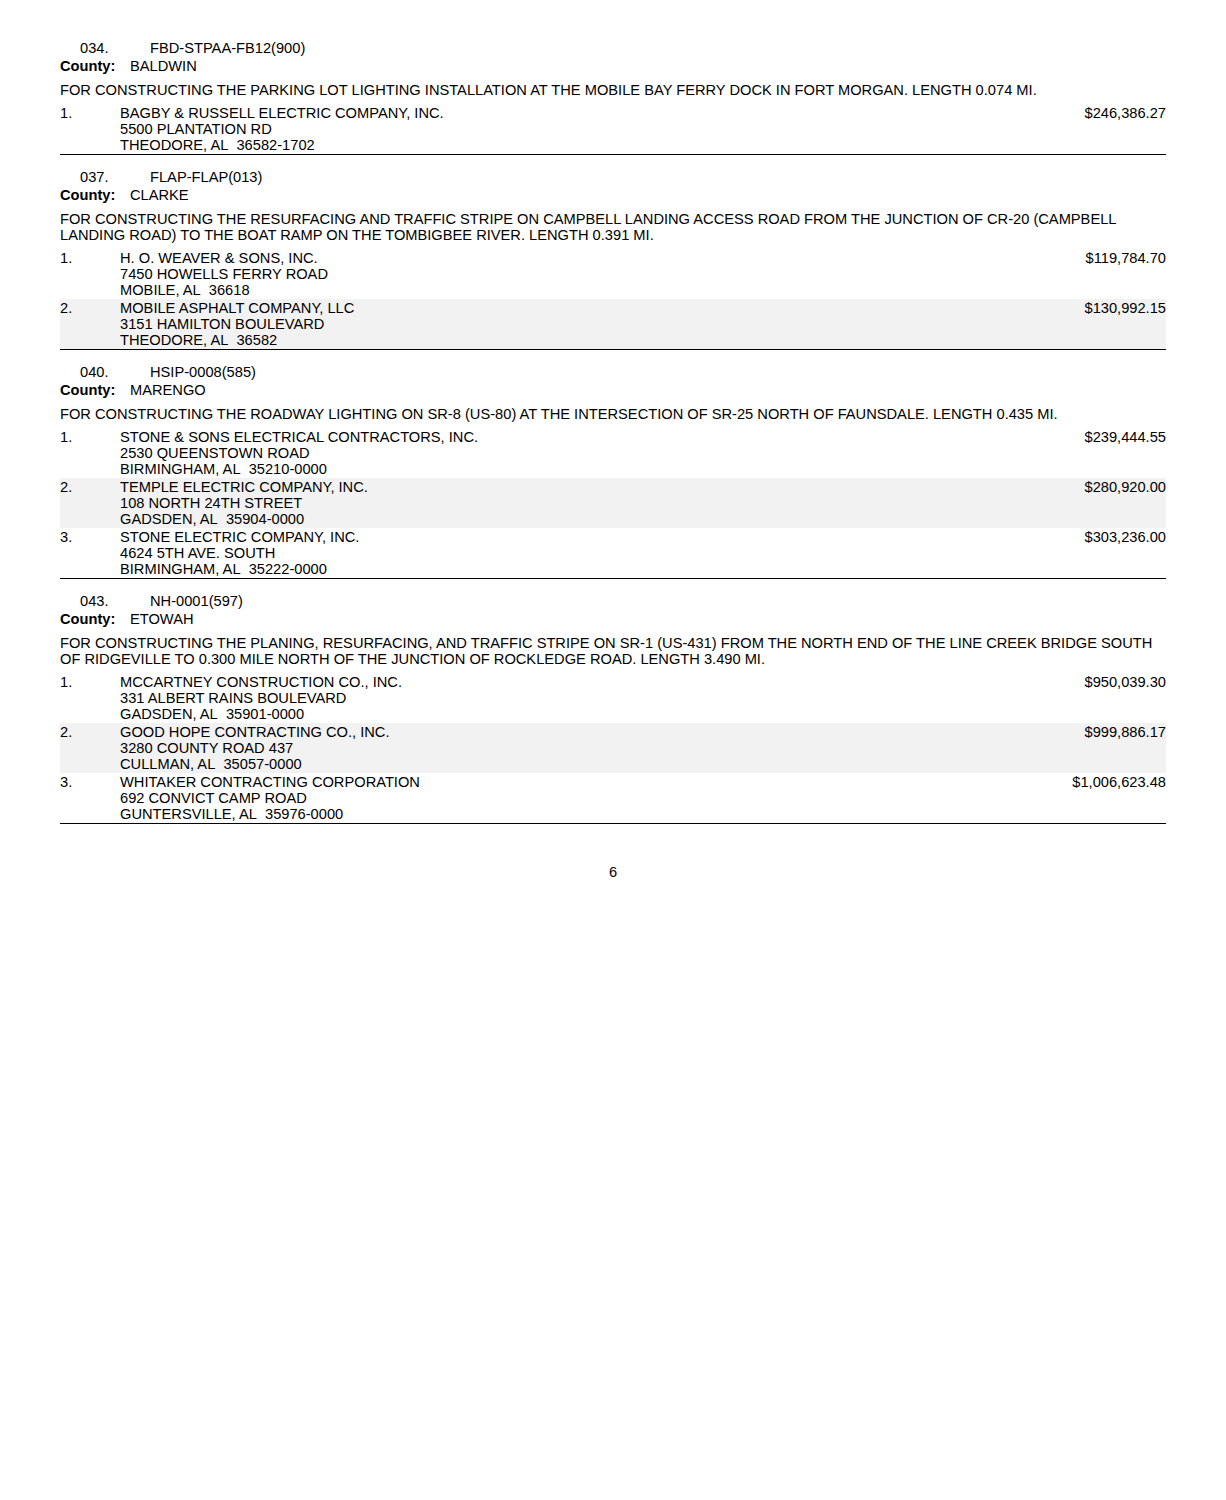034. FBD-STPAA-FB12(900)
County: BALDWIN
FOR CONSTRUCTING THE PARKING LOT LIGHTING INSTALLATION AT THE MOBILE BAY FERRY DOCK IN FORT MORGAN. LENGTH 0.074 MI.
| 1. | BAGBY & RUSSELL ELECTRIC COMPANY, INC. 5500 PLANTATION RD THEODORE, AL 36582-1702 | $246,386.27 |
037. FLAP-FLAP(013)
County: CLARKE
FOR CONSTRUCTING THE RESURFACING AND TRAFFIC STRIPE ON CAMPBELL LANDING ACCESS ROAD FROM THE JUNCTION OF CR-20 (CAMPBELL LANDING ROAD) TO THE BOAT RAMP ON THE TOMBIGBEE RIVER. LENGTH 0.391 MI.
| 1. | H. O. WEAVER & SONS, INC. 7450 HOWELLS FERRY ROAD MOBILE, AL 36618 | $119,784.70 |
| 2. | MOBILE ASPHALT COMPANY, LLC 3151 HAMILTON BOULEVARD THEODORE, AL 36582 | $130,992.15 |
040. HSIP-0008(585)
County: MARENGO
FOR CONSTRUCTING THE ROADWAY LIGHTING ON SR-8 (US-80) AT THE INTERSECTION OF SR-25 NORTH OF FAUNSDALE. LENGTH 0.435 MI.
| 1. | STONE & SONS ELECTRICAL CONTRACTORS, INC. 2530 QUEENSTOWN ROAD BIRMINGHAM, AL 35210-0000 | $239,444.55 |
| 2. | TEMPLE ELECTRIC COMPANY, INC. 108 NORTH 24TH STREET GADSDEN, AL 35904-0000 | $280,920.00 |
| 3. | STONE ELECTRIC COMPANY, INC. 4624 5TH AVE. SOUTH BIRMINGHAM, AL 35222-0000 | $303,236.00 |
043. NH-0001(597)
County: ETOWAH
FOR CONSTRUCTING THE PLANING, RESURFACING, AND TRAFFIC STRIPE ON SR-1 (US-431) FROM THE NORTH END OF THE LINE CREEK BRIDGE SOUTH OF RIDGEVILLE TO 0.300 MILE NORTH OF THE JUNCTION OF ROCKLEDGE ROAD. LENGTH 3.490 MI.
| 1. | MCCARTNEY CONSTRUCTION CO., INC. 331 ALBERT RAINS BOULEVARD GADSDEN, AL 35901-0000 | $950,039.30 |
| 2. | GOOD HOPE CONTRACTING CO., INC. 3280 COUNTY ROAD 437 CULLMAN, AL 35057-0000 | $999,886.17 |
| 3. | WHITAKER CONTRACTING CORPORATION 692 CONVICT CAMP ROAD GUNTERSVILLE, AL 35976-0000 | $1,006,623.48 |
6